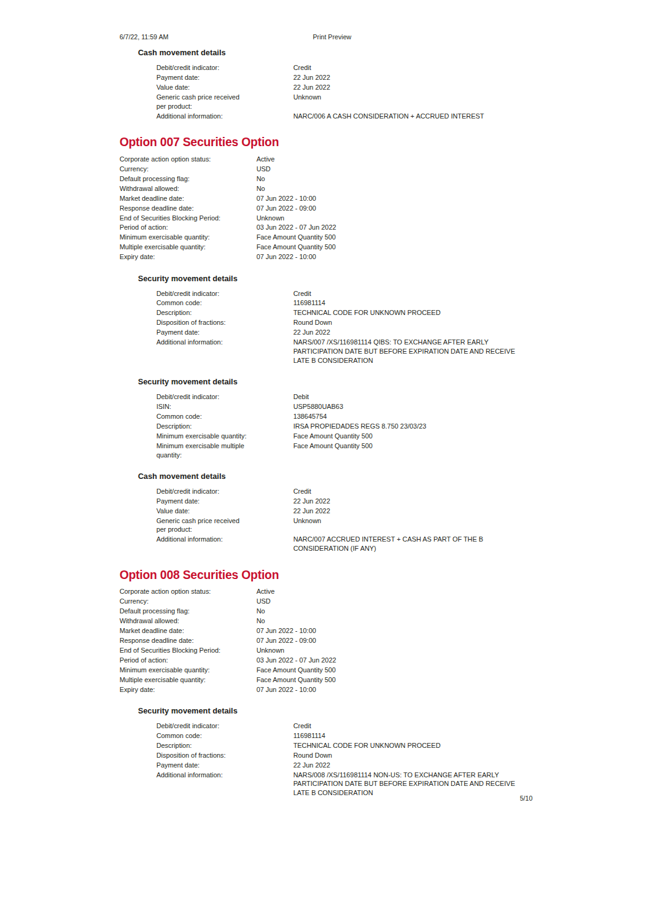6/7/22, 11:59 AM
Print Preview
Cash movement details
| Debit/credit indicator: | Credit |
| Payment date: | 22 Jun 2022 |
| Value date: | 22 Jun 2022 |
| Generic cash price received per product: | Unknown |
| Additional information: | NARC/006 A CASH CONSIDERATION + ACCRUED INTEREST |
Option 007 Securities Option
| Corporate action option status: | Active |
| Currency: | USD |
| Default processing flag: | No |
| Withdrawal allowed: | No |
| Market deadline date: | 07 Jun 2022 - 10:00 |
| Response deadline date: | 07 Jun 2022 - 09:00 |
| End of Securities Blocking Period: | Unknown |
| Period of action: | 03 Jun 2022 - 07 Jun 2022 |
| Minimum exercisable quantity: | Face Amount Quantity 500 |
| Multiple exercisable quantity: | Face Amount Quantity 500 |
| Expiry date: | 07 Jun 2022 - 10:00 |
Security movement details
| Debit/credit indicator: | Credit |
| Common code: | 116981114 |
| Description: | TECHNICAL CODE FOR UNKNOWN PROCEED |
| Disposition of fractions: | Round Down |
| Payment date: | 22 Jun 2022 |
| Additional information: | NARS/007 /XS/116981114 QIBS: TO EXCHANGE AFTER EARLY PARTICIPATION DATE BUT BEFORE EXPIRATION DATE AND RECEIVE LATE B CONSIDERATION |
Security movement details
| Debit/credit indicator: | Debit |
| ISIN: | USP5880UAB63 |
| Common code: | 138645754 |
| Description: | IRSA PROPIEDADES REGS 8.750 23/03/23 |
| Minimum exercisable quantity: | Face Amount Quantity 500 |
| Minimum exercisable multiple quantity: | Face Amount Quantity 500 |
Cash movement details
| Debit/credit indicator: | Credit |
| Payment date: | 22 Jun 2022 |
| Value date: | 22 Jun 2022 |
| Generic cash price received per product: | Unknown |
| Additional information: | NARC/007 ACCRUED INTEREST + CASH AS PART OF THE B CONSIDERATION (IF ANY) |
Option 008 Securities Option
| Corporate action option status: | Active |
| Currency: | USD |
| Default processing flag: | No |
| Withdrawal allowed: | No |
| Market deadline date: | 07 Jun 2022 - 10:00 |
| Response deadline date: | 07 Jun 2022 - 09:00 |
| End of Securities Blocking Period: | Unknown |
| Period of action: | 03 Jun 2022 - 07 Jun 2022 |
| Minimum exercisable quantity: | Face Amount Quantity 500 |
| Multiple exercisable quantity: | Face Amount Quantity 500 |
| Expiry date: | 07 Jun 2022 - 10:00 |
Security movement details
| Debit/credit indicator: | Credit |
| Common code: | 116981114 |
| Description: | TECHNICAL CODE FOR UNKNOWN PROCEED |
| Disposition of fractions: | Round Down |
| Payment date: | 22 Jun 2022 |
| Additional information: | NARS/008 /XS/116981114 NON-US: TO EXCHANGE AFTER EARLY PARTICIPATION DATE BUT BEFORE EXPIRATION DATE AND RECEIVE LATE B CONSIDERATION |
5/10